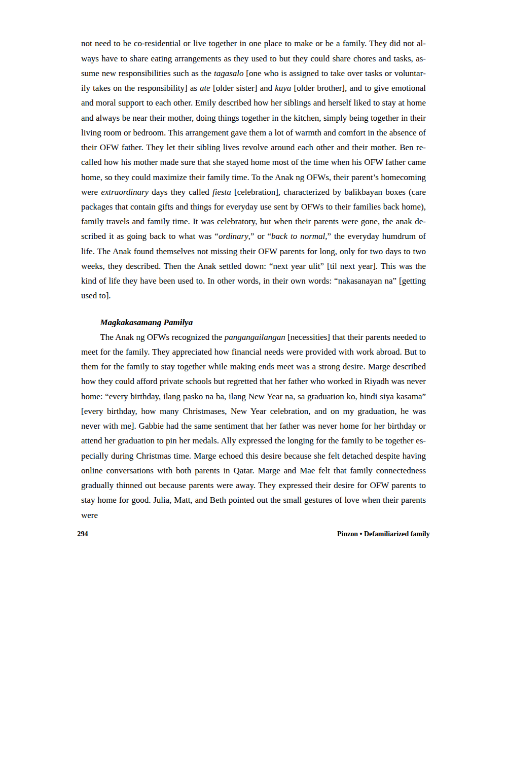not need to be co-residential or live together in one place to make or be a family. They did not always have to share eating arrangements as they used to but they could share chores and tasks, assume new responsibilities such as the tagasalo [one who is assigned to take over tasks or voluntarily takes on the responsibility] as ate [older sister] and kuya [older brother], and to give emotional and moral support to each other. Emily described how her siblings and herself liked to stay at home and always be near their mother, doing things together in the kitchen, simply being together in their living room or bedroom. This arrangement gave them a lot of warmth and comfort in the absence of their OFW father. They let their sibling lives revolve around each other and their mother. Ben recalled how his mother made sure that she stayed home most of the time when his OFW father came home, so they could maximize their family time. To the Anak ng OFWs, their parent’s homecoming were extraordinary days they called fiesta [celebration], characterized by balikbayan boxes (care packages that contain gifts and things for everyday use sent by OFWs to their families back home), family travels and family time. It was celebratory, but when their parents were gone, the anak described it as going back to what was “ordinary,” or “back to normal,” the everyday humdrum of life. The Anak found themselves not missing their OFW parents for long, only for two days to two weeks, they described. Then the Anak settled down: “next year ulit” [til next year]. This was the kind of life they have been used to. In other words, in their own words: “nakasanayan na” [getting used to].
Magkakasamang Pamilya
The Anak ng OFWs recognized the pangangailangan [necessities] that their parents needed to meet for the family. They appreciated how financial needs were provided with work abroad. But to them for the family to stay together while making ends meet was a strong desire. Marge described how they could afford private schools but regretted that her father who worked in Riyadh was never home: “every birthday, ilang pasko na ba, ilang New Year na, sa graduation ko, hindi siya kasama” [every birthday, how many Christmases, New Year celebration, and on my graduation, he was never with me]. Gabbie had the same sentiment that her father was never home for her birthday or attend her graduation to pin her medals. Ally expressed the longing for the family to be together especially during Christmas time. Marge echoed this desire because she felt detached despite having online conversations with both parents in Qatar. Marge and Mae felt that family connectedness gradually thinned out because parents were away. They expressed their desire for OFW parents to stay home for good. Julia, Matt, and Beth pointed out the small gestures of love when their parents were
294 Pinzon•Defamiliarized family